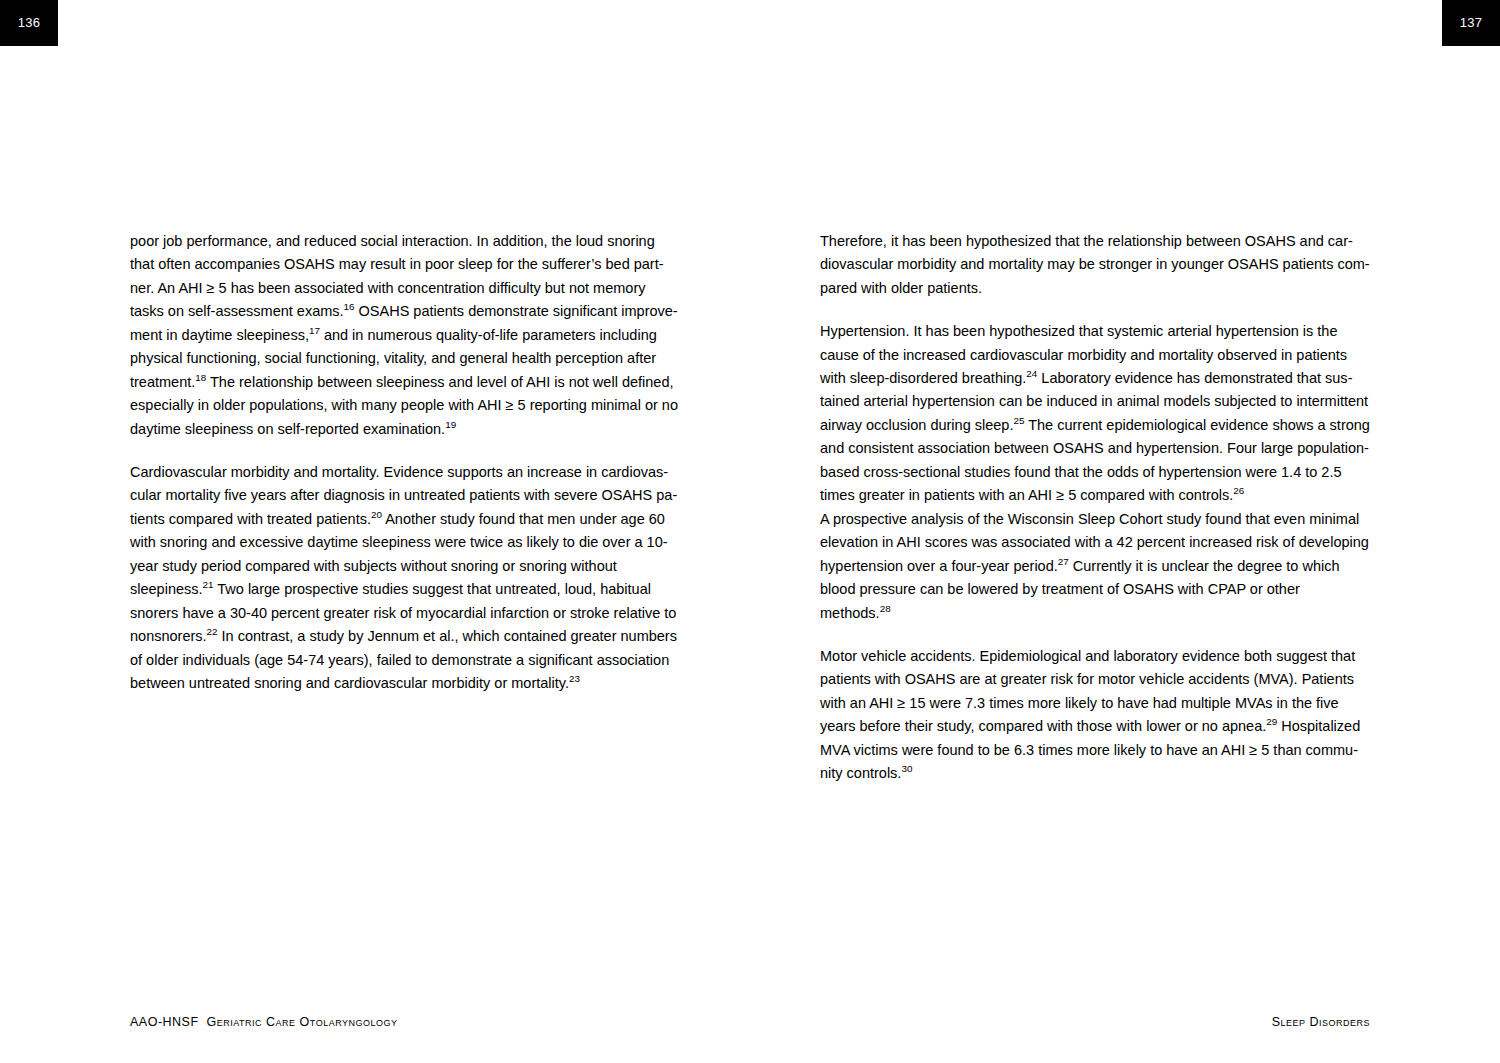136
poor job performance, and reduced social interaction. In addition, the loud snoring that often accompanies OSAHS may result in poor sleep for the sufferer’s bed partner. An AHI ≥ 5 has been associated with concentration difficulty but not memory tasks on self-assessment exams.16 OSAHS patients demonstrate significant improvement in daytime sleepiness,17 and in numerous quality-of-life parameters including physical functioning, social functioning, vitality, and general health perception after treatment.18 The relationship between sleepiness and level of AHI is not well defined, especially in older populations, with many people with AHI ≥ 5 reporting minimal or no daytime sleepiness on self-reported examination.19
Cardiovascular morbidity and mortality. Evidence supports an increase in cardiovascular mortality five years after diagnosis in untreated patients with severe OSAHS patients compared with treated patients.20 Another study found that men under age 60 with snoring and excessive daytime sleepiness were twice as likely to die over a 10-year study period compared with subjects without snoring or snoring without sleepiness.21 Two large prospective studies suggest that untreated, loud, habitual snorers have a 30-40 percent greater risk of myocardial infarction or stroke relative to nonsnorers.22 In contrast, a study by Jennum et al., which contained greater numbers of older individuals (age 54-74 years), failed to demonstrate a significant association between untreated snoring and cardiovascular morbidity or mortality.23
AAO-HNSF Geriatric Care Otolaryngology
137
Therefore, it has been hypothesized that the relationship between OSAHS and cardiovascular morbidity and mortality may be stronger in younger OSAHS patients compared with older patients.
Hypertension. It has been hypothesized that systemic arterial hypertension is the cause of the increased cardiovascular morbidity and mortality observed in patients with sleep-disordered breathing.24 Laboratory evidence has demonstrated that sustained arterial hypertension can be induced in animal models subjected to intermittent airway occlusion during sleep.25 The current epidemiological evidence shows a strong and consistent association between OSAHS and hypertension. Four large population-based cross-sectional studies found that the odds of hypertension were 1.4 to 2.5 times greater in patients with an AHI ≥ 5 compared with controls.26
A prospective analysis of the Wisconsin Sleep Cohort study found that even minimal elevation in AHI scores was associated with a 42 percent increased risk of developing hypertension over a four-year period.27 Currently it is unclear the degree to which blood pressure can be lowered by treatment of OSAHS with CPAP or other methods.28
Motor vehicle accidents. Epidemiological and laboratory evidence both suggest that patients with OSAHS are at greater risk for motor vehicle accidents (MVA). Patients with an AHI ≥ 15 were 7.3 times more likely to have had multiple MVAs in the five years before their study, compared with those with lower or no apnea.29 Hospitalized MVA victims were found to be 6.3 times more likely to have an AHI ≥ 5 than community controls.30
Sleep Disorders